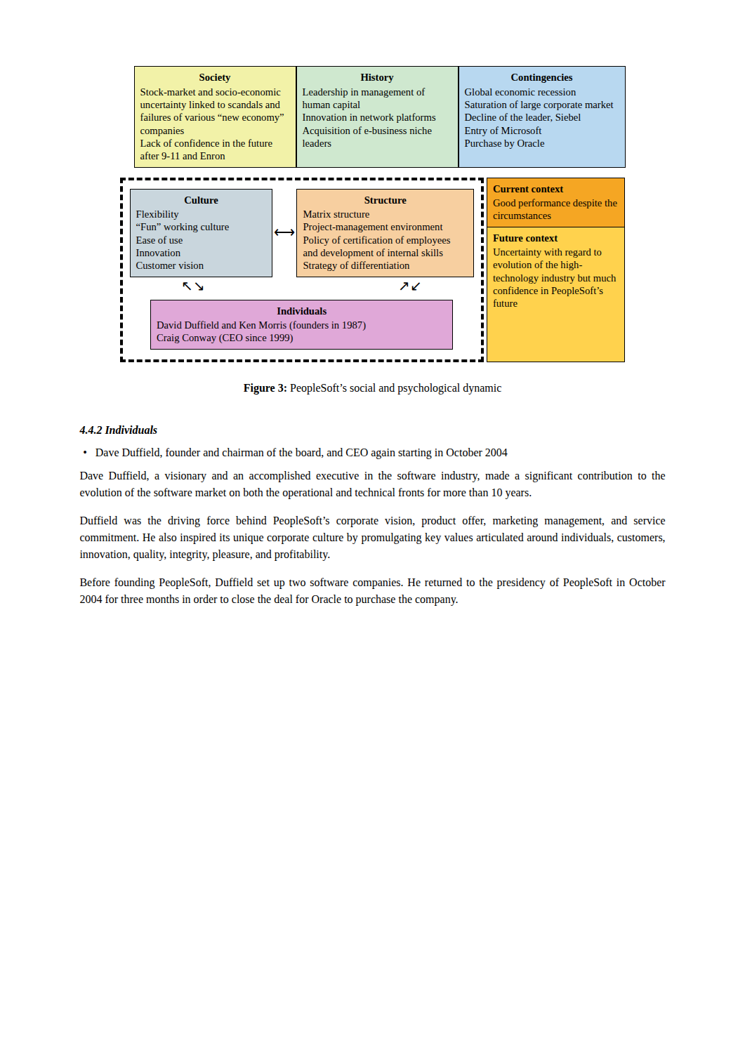Society Stock-market and socio-economic uncertainty linked to scandals and failures of various “new economy” companies
Lack of confidence in the future after 9-11 and Enron
History Leadership in management of human capital
Innovation in network platforms
Acquisition of e-business niche leaders
Contingencies Global economic recession
Saturation of large corporate market
Decline of the leader, Siebel
Entry of Microsoft
Purchase by Oracle
Culture Flexibility
“Fun” working culture
Ease of use
Innovation
Customer vision
⟷
Structure Matrix structure
Project-management environment
Policy of certification of employees and development of internal skills
Strategy of differentiation
↖↘ ↗↙
Individuals David Duffield and Ken Morris (founders in 1987)
Craig Conway (CEO since 1999)
Current context Good performance despite the circumstances
Future context Uncertainty with regard to evolution of the high-technology industry but much confidence in PeopleSoft’s future
Figure 3: PeopleSoft’s social and psychological dynamic
4.4.2 Individuals
Dave Duffield, founder and chairman of the board, and CEO again starting in October 2004
Dave Duffield, a visionary and an accomplished executive in the software industry, made a significant contribution to the evolution of the software market on both the operational and technical fronts for more than 10 years.
Duffield was the driving force behind PeopleSoft’s corporate vision, product offer, marketing management, and service commitment. He also inspired its unique corporate culture by promulgating key values articulated around individuals, customers, innovation, quality, integrity, pleasure, and profitability.
Before founding PeopleSoft, Duffield set up two software companies. He returned to the presidency of PeopleSoft in October 2004 for three months in order to close the deal for Oracle to purchase the company.